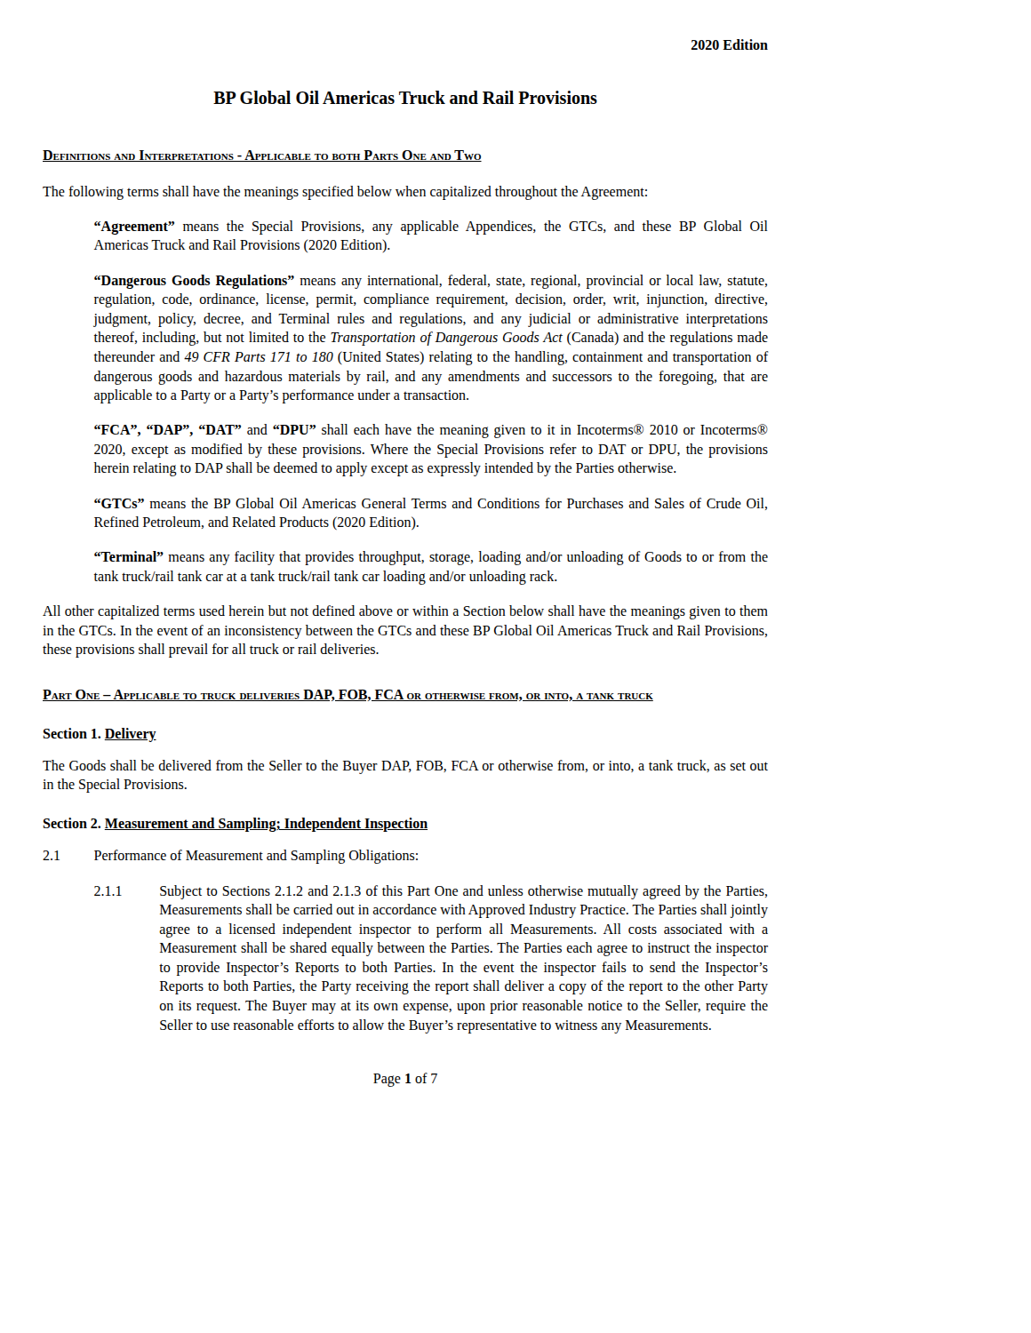2020 Edition
BP Global Oil Americas Truck and Rail Provisions
Definitions and Interpretations - Applicable to both Parts One and Two
The following terms shall have the meanings specified below when capitalized throughout the Agreement:
“Agreement” means the Special Provisions, any applicable Appendices, the GTCs, and these BP Global Oil Americas Truck and Rail Provisions (2020 Edition).
“Dangerous Goods Regulations” means any international, federal, state, regional, provincial or local law, statute, regulation, code, ordinance, license, permit, compliance requirement, decision, order, writ, injunction, directive, judgment, policy, decree, and Terminal rules and regulations, and any judicial or administrative interpretations thereof, including, but not limited to the Transportation of Dangerous Goods Act (Canada) and the regulations made thereunder and 49 CFR Parts 171 to 180 (United States) relating to the handling, containment and transportation of dangerous goods and hazardous materials by rail, and any amendments and successors to the foregoing, that are applicable to a Party or a Party’s performance under a transaction.
“FCA”, “DAP”, “DAT” and “DPU” shall each have the meaning given to it in Incoterms® 2010 or Incoterms® 2020, except as modified by these provisions. Where the Special Provisions refer to DAT or DPU, the provisions herein relating to DAP shall be deemed to apply except as expressly intended by the Parties otherwise.
“GTCs” means the BP Global Oil Americas General Terms and Conditions for Purchases and Sales of Crude Oil, Refined Petroleum, and Related Products (2020 Edition).
“Terminal” means any facility that provides throughput, storage, loading and/or unloading of Goods to or from the tank truck/rail tank car at a tank truck/rail tank car loading and/or unloading rack.
All other capitalized terms used herein but not defined above or within a Section below shall have the meanings given to them in the GTCs. In the event of an inconsistency between the GTCs and these BP Global Oil Americas Truck and Rail Provisions, these provisions shall prevail for all truck or rail deliveries.
Part One – Applicable to truck deliveries DAP, FOB, FCA or otherwise from, or into, a tank truck
Section 1. Delivery
The Goods shall be delivered from the Seller to the Buyer DAP, FOB, FCA or otherwise from, or into, a tank truck, as set out in the Special Provisions.
Section 2. Measurement and Sampling; Independent Inspection
2.1
Performance of Measurement and Sampling Obligations:
2.1.1
Subject to Sections 2.1.2 and 2.1.3 of this Part One and unless otherwise mutually agreed by the Parties, Measurements shall be carried out in accordance with Approved Industry Practice. The Parties shall jointly agree to a licensed independent inspector to perform all Measurements. All costs associated with a Measurement shall be shared equally between the Parties. The Parties each agree to instruct the inspector to provide Inspector’s Reports to both Parties. In the event the inspector fails to send the Inspector’s Reports to both Parties, the Party receiving the report shall deliver a copy of the report to the other Party on its request. The Buyer may at its own expense, upon prior reasonable notice to the Seller, require the Seller to use reasonable efforts to allow the Buyer’s representative to witness any Measurements.
Page 1 of 7